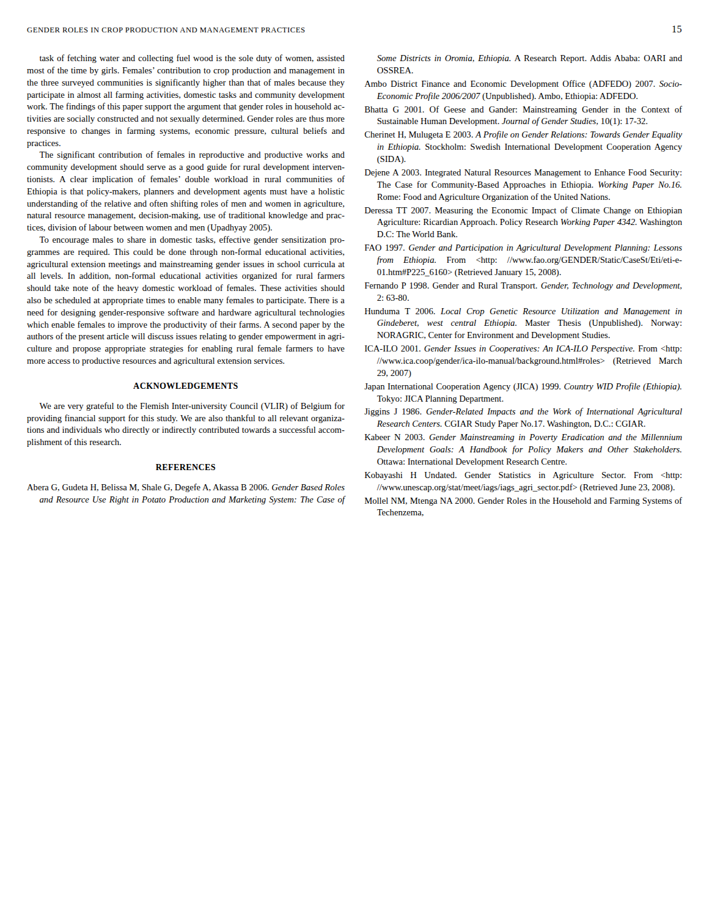Gender Roles in Crop Production and Management Practices 15
task of fetching water and collecting fuel wood is the sole duty of women, assisted most of the time by girls. Females’ contribution to crop production and management in the three surveyed communities is significantly higher than that of males because they participate in almost all farming activities, domestic tasks and community development work. The findings of this paper support the argument that gender roles in household activities are socially constructed and not sexually determined. Gender roles are thus more responsive to changes in farming systems, economic pressure, cultural beliefs and practices.
The significant contribution of females in reproductive and productive works and community development should serve as a good guide for rural development interventionists. A clear implication of females’ double workload in rural communities of Ethiopia is that policy-makers, planners and development agents must have a holistic understanding of the relative and often shifting roles of men and women in agriculture, natural resource management, decision-making, use of traditional knowledge and practices, division of labour between women and men (Upadhyay 2005).
To encourage males to share in domestic tasks, effective gender sensitization programmes are required. This could be done through non-formal educational activities, agricultural extension meetings and mainstreaming gender issues in school curricula at all levels. In addition, non-formal educational activities organized for rural farmers should take note of the heavy domestic workload of females. These activities should also be scheduled at appropriate times to enable many females to participate. There is a need for designing gender-responsive software and hardware agricultural technologies which enable females to improve the productivity of their farms. A second paper by the authors of the present article will discuss issues relating to gender empowerment in agriculture and propose appropriate strategies for enabling rural female farmers to have more access to productive resources and agricultural extension services.
Acknowledgements
We are very grateful to the Flemish Inter-university Council (VLIR) of Belgium for providing financial support for this study. We are also thankful to all relevant organizations and individuals who directly or indirectly contributed towards a successful accomplishment of this research.
References
Abera G, Gudeta H, Belissa M, Shale G, Degefe A, Akassa B 2006. Gender Based Roles and Resource Use Right in Potato Production and Marketing System: The Case of Some Districts in Oromia, Ethiopia. A Research Report. Addis Ababa: OARI and OSSREA.
Ambo District Finance and Economic Development Office (ADFEDO) 2007. Socio- Economic Profile 2006/2007 (Unpublished). Ambo, Ethiopia: ADFEDO.
Bhatta G 2001. Of Geese and Gander: Mainstreaming Gender in the Context of Sustainable Human Development. Journal of Gender Studies, 10(1): 17-32.
Cherinet H, Mulugeta E 2003. A Profile on Gender Relations: Towards Gender Equality in Ethiopia. Stockholm: Swedish International Development Cooperation Agency (SIDA).
Dejene A 2003. Integrated Natural Resources Management to Enhance Food Security: The Case for Community-Based Approaches in Ethiopia. Working Paper No.16. Rome: Food and Agriculture Organization of the United Nations.
Deressa TT 2007. Measuring the Economic Impact of Climate Change on Ethiopian Agriculture: Ricardian Approach. Policy Research Working Paper 4342. Washington D.C: The World Bank.
FAO 1997. Gender and Participation in Agricultural Development Planning: Lessons from Ethiopia. From <http: //www.fao.org/GENDER/Static/CaseSt/Eti/eti-e-01.htm#P225_6160> (Retrieved January 15, 2008).
Fernando P 1998. Gender and Rural Transport. Gender, Technology and Development, 2: 63-80.
Hunduma T 2006. Local Crop Genetic Resource Utilization and Management in Gindeberet, west central Ethiopia. Master Thesis (Unpublished). Norway: NORAGRIC, Center for Environment and Development Studies.
ICA-ILO 2001. Gender Issues in Cooperatives: An ICA-ILO Perspective. From <http: //www.ica.coop/gender/ica-ilo-manual/background.html#roles> (Retrieved March 29, 2007)
Japan International Cooperation Agency (JICA) 1999. Country WID Profile (Ethiopia). Tokyo: JICA Planning Department.
Jiggins J 1986. Gender-Related Impacts and the Work of International Agricultural Research Centers. CGIAR Study Paper No.17. Washington, D.C.: CGIAR.
Kabeer N 2003. Gender Mainstreaming in Poverty Eradication and the Millennium Development Goals: A Handbook for Policy Makers and Other Stakeholders. Ottawa: International Development Research Centre.
Kobayashi H Undated. Gender Statistics in Agriculture Sector. From <http: //www.unescap.org/stat/meet/iags/iags_agri_sector.pdf> (Retrieved June 23, 2008).
Mollel NM, Mtenga NA 2000. Gender Roles in the Household and Farming Systems of Techenzema,